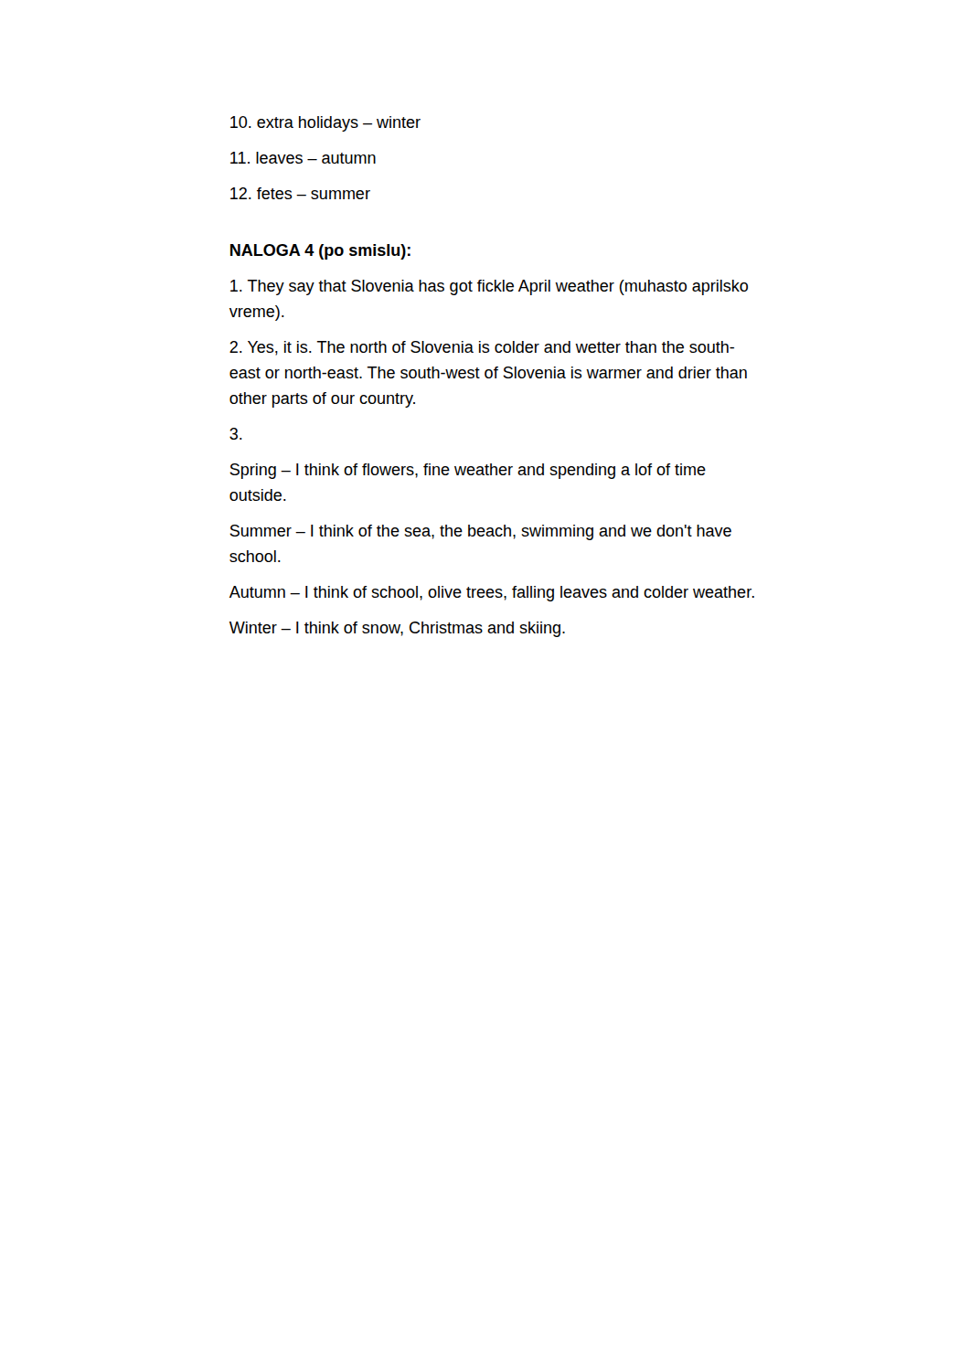10. extra holidays – winter
11. leaves – autumn
12. fetes – summer
NALOGA 4 (po smislu):
1. They say that Slovenia has got fickle April weather (muhasto aprilsko vreme).
2. Yes, it is. The north of Slovenia is colder and wetter than the south-east or north-east. The south-west of Slovenia is warmer and drier than other parts of our country.
3.
Spring – I think of flowers, fine weather and spending a lof of time outside.
Summer – I think of the sea, the beach, swimming and we don't have school.
Autumn – I think of school, olive trees, falling leaves and colder weather.
Winter – I think of snow, Christmas and skiing.